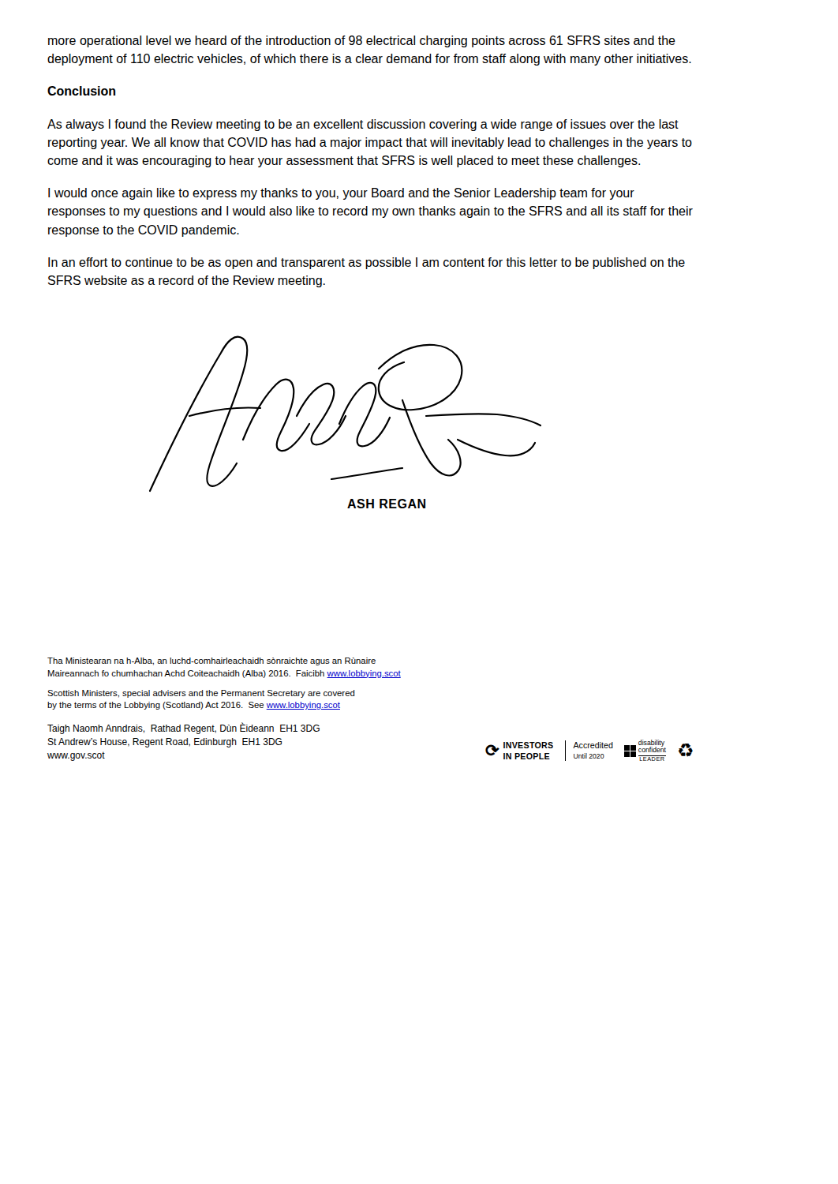more operational level we heard of the introduction of 98 electrical charging points across 61 SFRS sites and the deployment of 110 electric vehicles, of which there is a clear demand for from staff along with many other initiatives.
Conclusion
As always I found the Review meeting to be an excellent discussion covering a wide range of issues over the last reporting year. We all know that COVID has had a major impact that will inevitably lead to challenges in the years to come and it was encouraging to hear your assessment that SFRS is well placed to meet these challenges.
I would once again like to express my thanks to you, your Board and the Senior Leadership team for your responses to my questions and I would also like to record my own thanks again to the SFRS and all its staff for their response to the COVID pandemic.
In an effort to continue to be as open and transparent as possible I am content for this letter to be published on the SFRS website as a record of the Review meeting.
ASH REGAN
Tha Ministearan na h-Alba, an luchd-comhairleachaidh sònraichte agus an Rùnaire
Maireannach fo chumhachan Achd Coiteachaidh (Alba) 2016. Faicibh www.lobbying.scot
Scottish Ministers, special advisers and the Permanent Secretary are covered
by the terms of the Lobbying (Scotland) Act 2016. See www.lobbying.scot
Taigh Naomh Anndrais, Rathad Regent, Dùn Èideann EH1 3DG
St Andrew’s House, Regent Road, Edinburgh EH1 3DG
www.gov.scot
⟳ INVESTORS
IN PEOPLE
Accredited
Until 2020
disability
confident
LEADER
♻